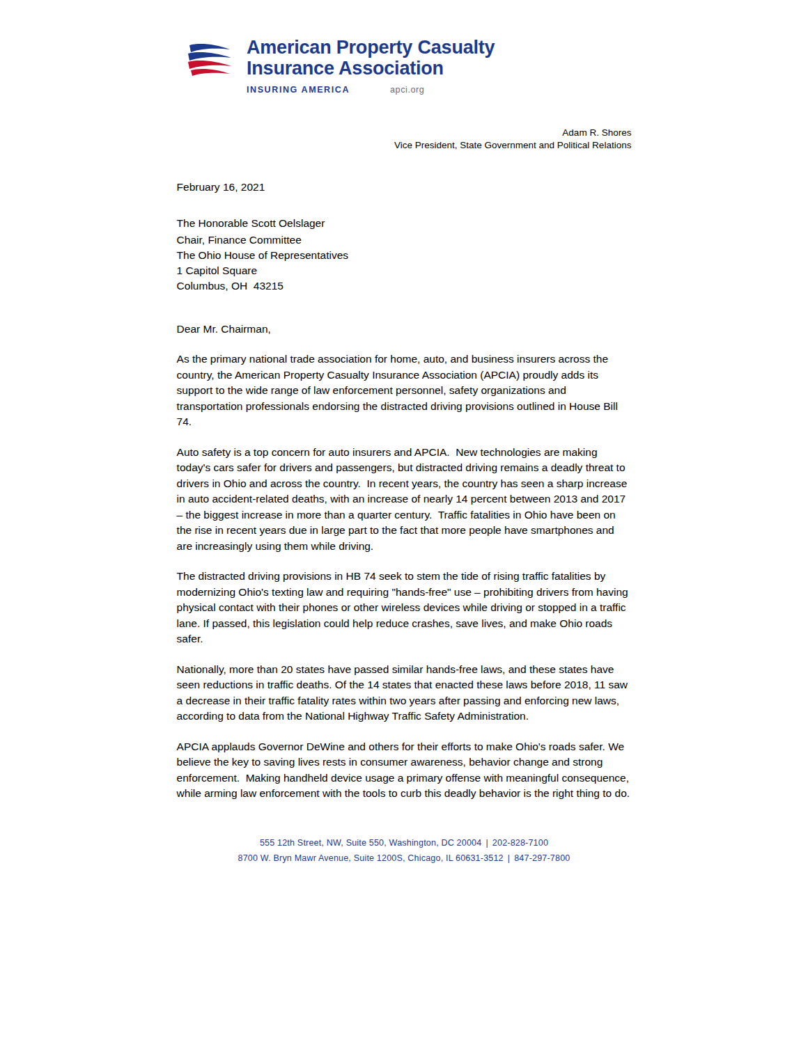American Property Casualty
Insurance Association
INSURING AMERICA apci.org
Adam R. Shores
Vice President, State Government and Political Relations
February 16, 2021
The Honorable Scott Oelslager
Chair, Finance Committee
The Ohio House of Representatives
1 Capitol Square
Columbus, OH 43215
Dear Mr. Chairman,
As the primary national trade association for home, auto, and business insurers across the country, the American Property Casualty Insurance Association (APCIA) proudly adds its support to the wide range of law enforcement personnel, safety organizations and transportation professionals endorsing the distracted driving provisions outlined in House Bill 74.
Auto safety is a top concern for auto insurers and APCIA. New technologies are making today's cars safer for drivers and passengers, but distracted driving remains a deadly threat to drivers in Ohio and across the country. In recent years, the country has seen a sharp increase in auto accident-related deaths, with an increase of nearly 14 percent between 2013 and 2017 – the biggest increase in more than a quarter century. Traffic fatalities in Ohio have been on the rise in recent years due in large part to the fact that more people have smartphones and are increasingly using them while driving.
The distracted driving provisions in HB 74 seek to stem the tide of rising traffic fatalities by modernizing Ohio's texting law and requiring "hands-free" use – prohibiting drivers from having physical contact with their phones or other wireless devices while driving or stopped in a traffic lane. If passed, this legislation could help reduce crashes, save lives, and make Ohio roads safer.
Nationally, more than 20 states have passed similar hands-free laws, and these states have seen reductions in traffic deaths. Of the 14 states that enacted these laws before 2018, 11 saw a decrease in their traffic fatality rates within two years after passing and enforcing new laws, according to data from the National Highway Traffic Safety Administration.
APCIA applauds Governor DeWine and others for their efforts to make Ohio's roads safer. We believe the key to saving lives rests in consumer awareness, behavior change and strong enforcement. Making handheld device usage a primary offense with meaningful consequence, while arming law enforcement with the tools to curb this deadly behavior is the right thing to do.
555 12th Street, NW, Suite 550, Washington, DC 20004|202-828-7100
8700 W. Bryn Mawr Avenue, Suite 1200S, Chicago, IL 60631-3512|847-297-7800